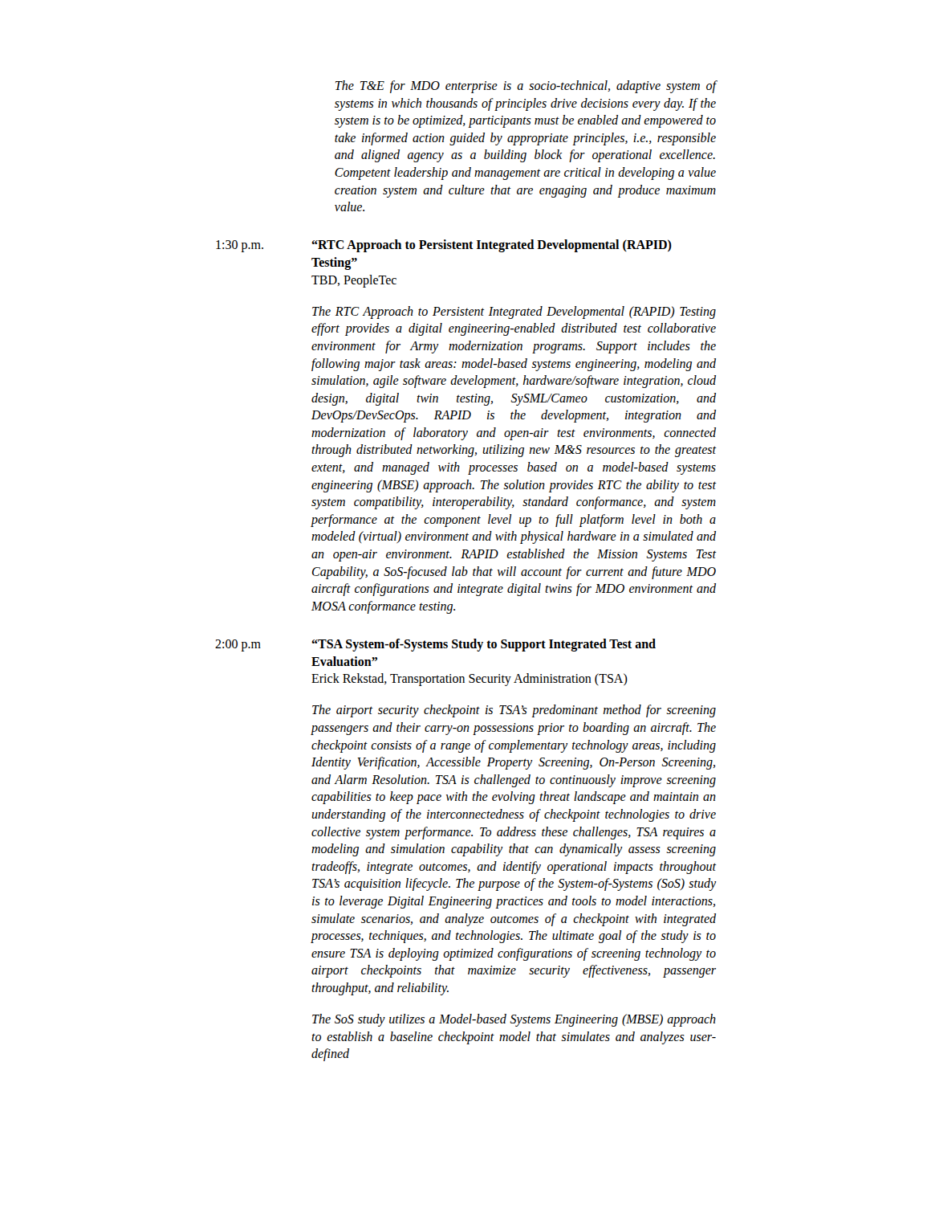The T&E for MDO enterprise is a socio-technical, adaptive system of systems in which thousands of principles drive decisions every day. If the system is to be optimized, participants must be enabled and empowered to take informed action guided by appropriate principles, i.e., responsible and aligned agency as a building block for operational excellence. Competent leadership and management are critical in developing a value creation system and culture that are engaging and produce maximum value.
1:30 p.m.
“RTC Approach to Persistent Integrated Developmental (RAPID) Testing”
TBD, PeopleTec
The RTC Approach to Persistent Integrated Developmental (RAPID) Testing effort provides a digital engineering-enabled distributed test collaborative environment for Army modernization programs. Support includes the following major task areas: model-based systems engineering, modeling and simulation, agile software development, hardware/software integration, cloud design, digital twin testing, SySML/Cameo customization, and DevOps/DevSecOps. RAPID is the development, integration and modernization of laboratory and open-air test environments, connected through distributed networking, utilizing new M&S resources to the greatest extent, and managed with processes based on a model-based systems engineering (MBSE) approach. The solution provides RTC the ability to test system compatibility, interoperability, standard conformance, and system performance at the component level up to full platform level in both a modeled (virtual) environment and with physical hardware in a simulated and an open-air environment. RAPID established the Mission Systems Test Capability, a SoS-focused lab that will account for current and future MDO aircraft configurations and integrate digital twins for MDO environment and MOSA conformance testing.
2:00 p.m
“TSA System-of-Systems Study to Support Integrated Test and Evaluation”
Erick Rekstad, Transportation Security Administration (TSA)
The airport security checkpoint is TSA’s predominant method for screening passengers and their carry-on possessions prior to boarding an aircraft. The checkpoint consists of a range of complementary technology areas, including Identity Verification, Accessible Property Screening, On-Person Screening, and Alarm Resolution. TSA is challenged to continuously improve screening capabilities to keep pace with the evolving threat landscape and maintain an understanding of the interconnectedness of checkpoint technologies to drive collective system performance. To address these challenges, TSA requires a modeling and simulation capability that can dynamically assess screening tradeoffs, integrate outcomes, and identify operational impacts throughout TSA’s acquisition lifecycle. The purpose of the System-of-Systems (SoS) study is to leverage Digital Engineering practices and tools to model interactions, simulate scenarios, and analyze outcomes of a checkpoint with integrated processes, techniques, and technologies. The ultimate goal of the study is to ensure TSA is deploying optimized configurations of screening technology to airport checkpoints that maximize security effectiveness, passenger throughput, and reliability.
The SoS study utilizes a Model-based Systems Engineering (MBSE) approach to establish a baseline checkpoint model that simulates and analyzes user-defined